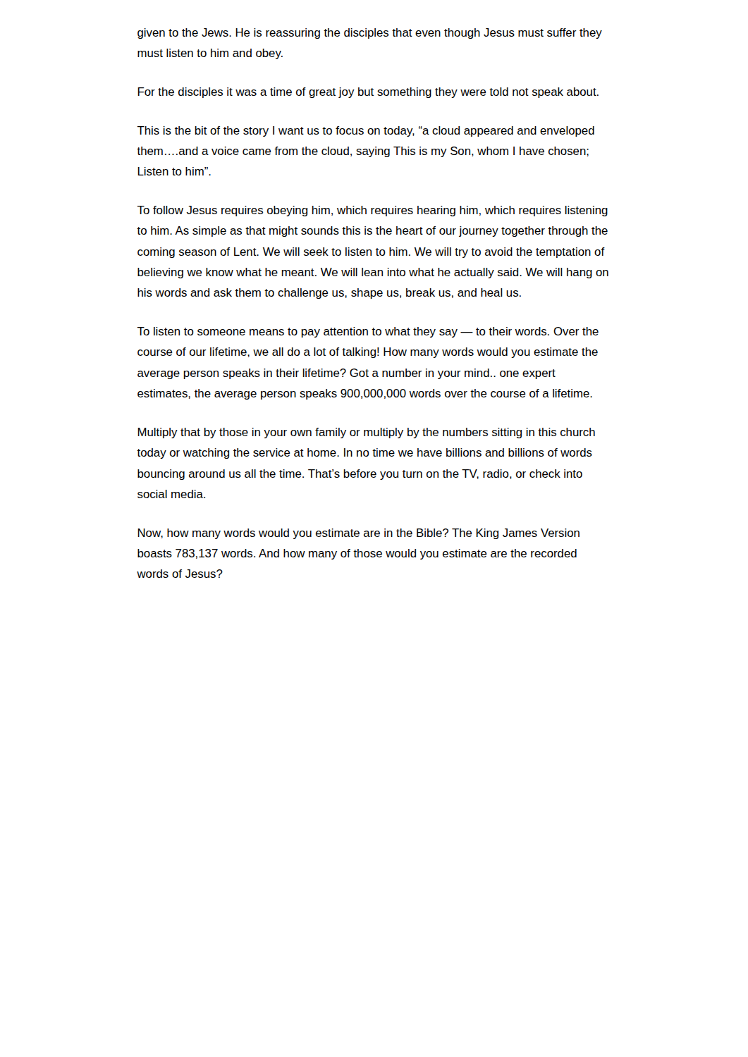given to the Jews. He is reassuring the disciples that even though Jesus must suffer they must listen to him and obey.
For the disciples it was a time of great joy but something they were told not speak about.
This is the bit of the story I want us to focus on today, “a cloud appeared and enveloped them….and a voice came from the cloud, saying This is my Son, whom I have chosen; Listen to him”.
To follow Jesus requires obeying him, which requires hearing him, which requires listening to him. As simple as that might sounds this is the heart of our journey together through the coming season of Lent. We will seek to listen to him. We will try to avoid the temptation of believing we know what he meant. We will lean into what he actually said. We will hang on his words and ask them to challenge us, shape us, break us, and heal us.
To listen to someone means to pay attention to what they say — to their words. Over the course of our lifetime, we all do a lot of talking! How many words would you estimate the average person speaks in their lifetime? Got a number in your mind.. one expert estimates, the average person speaks 900,000,000 words over the course of a lifetime.
Multiply that by those in your own family or multiply by the numbers sitting in this church today or watching the service at home. In no time we have billions and billions of words bouncing around us all the time. That’s before you turn on the TV, radio, or check into social media.
Now, how many words would you estimate are in the Bible? The King James Version boasts 783,137 words. And how many of those would you estimate are the recorded words of Jesus?